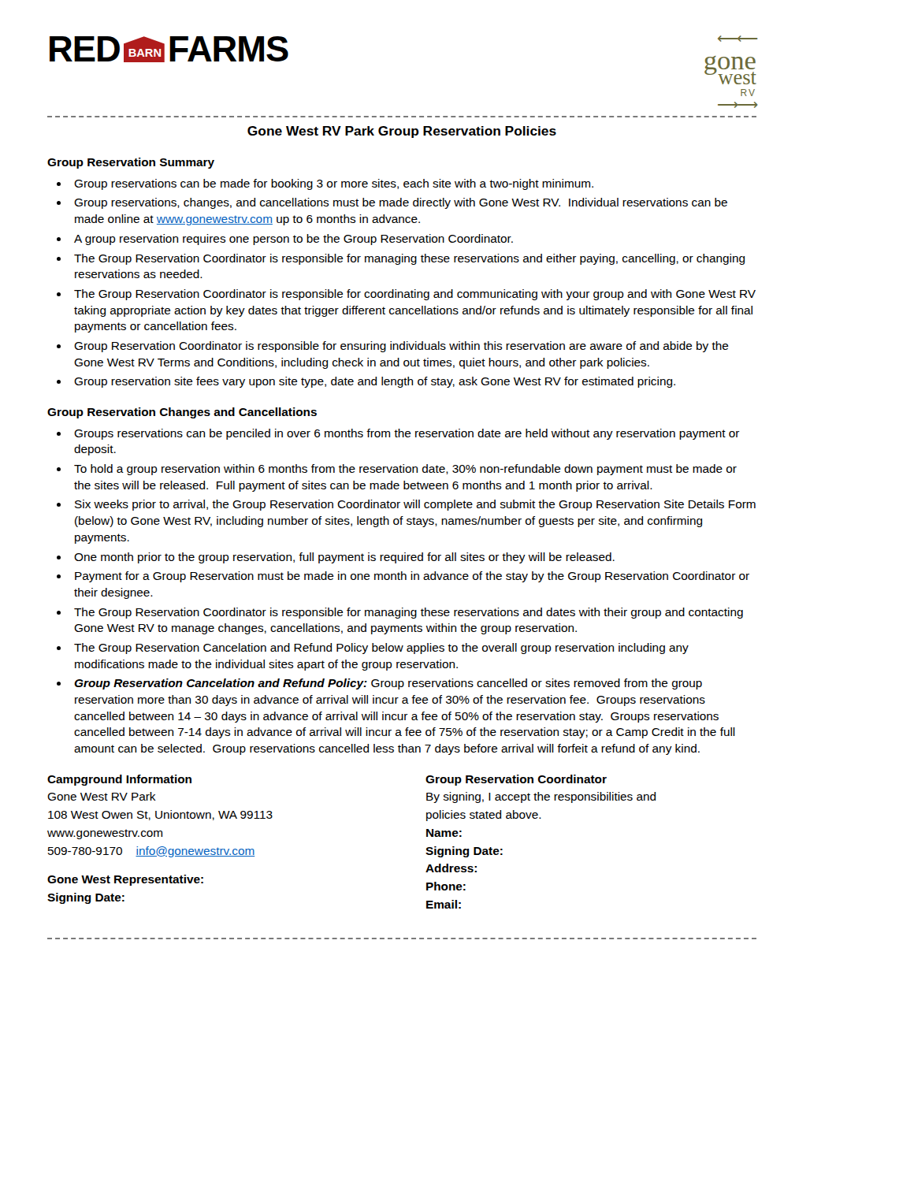RED BARN FARMS
⟵⟵ gone west RV ⟶⟶
Gone West RV Park Group Reservation Policies
Group Reservation Summary
Group reservations can be made for booking 3 or more sites, each site with a two-night minimum.
Group reservations, changes, and cancellations must be made directly with Gone West RV. Individual reservations can be made online at www.gonewestrv.com up to 6 months in advance.
A group reservation requires one person to be the Group Reservation Coordinator.
The Group Reservation Coordinator is responsible for managing these reservations and either paying, cancelling, or changing reservations as needed.
The Group Reservation Coordinator is responsible for coordinating and communicating with your group and with Gone West RV taking appropriate action by key dates that trigger different cancellations and/or refunds and is ultimately responsible for all final payments or cancellation fees.
Group Reservation Coordinator is responsible for ensuring individuals within this reservation are aware of and abide by the Gone West RV Terms and Conditions, including check in and out times, quiet hours, and other park policies.
Group reservation site fees vary upon site type, date and length of stay, ask Gone West RV for estimated pricing.
Group Reservation Changes and Cancellations
Groups reservations can be penciled in over 6 months from the reservation date are held without any reservation payment or deposit.
To hold a group reservation within 6 months from the reservation date, 30% non-refundable down payment must be made or the sites will be released. Full payment of sites can be made between 6 months and 1 month prior to arrival.
Six weeks prior to arrival, the Group Reservation Coordinator will complete and submit the Group Reservation Site Details Form (below) to Gone West RV, including number of sites, length of stays, names/number of guests per site, and confirming payments.
One month prior to the group reservation, full payment is required for all sites or they will be released.
Payment for a Group Reservation must be made in one month in advance of the stay by the Group Reservation Coordinator or their designee.
The Group Reservation Coordinator is responsible for managing these reservations and dates with their group and contacting Gone West RV to manage changes, cancellations, and payments within the group reservation.
The Group Reservation Cancelation and Refund Policy below applies to the overall group reservation including any modifications made to the individual sites apart of the group reservation.
Group Reservation Cancelation and Refund Policy: Group reservations cancelled or sites removed from the group reservation more than 30 days in advance of arrival will incur a fee of 30% of the reservation fee. Groups reservations cancelled between 14 – 30 days in advance of arrival will incur a fee of 50% of the reservation stay. Groups reservations cancelled between 7-14 days in advance of arrival will incur a fee of 75% of the reservation stay; or a Camp Credit in the full amount can be selected. Group reservations cancelled less than 7 days before arrival will forfeit a refund of any kind.
Campground Information
Gone West RV Park
108 West Owen St, Uniontown, WA 99113
www.gonewestrv.com
509-780-9170 info@gonewestrv.com
Gone West Representative:
Signing Date:
Group Reservation Coordinator
By signing, I accept the responsibilities and
policies stated above.
Name:
Signing Date:
Address:
Phone:
Email: